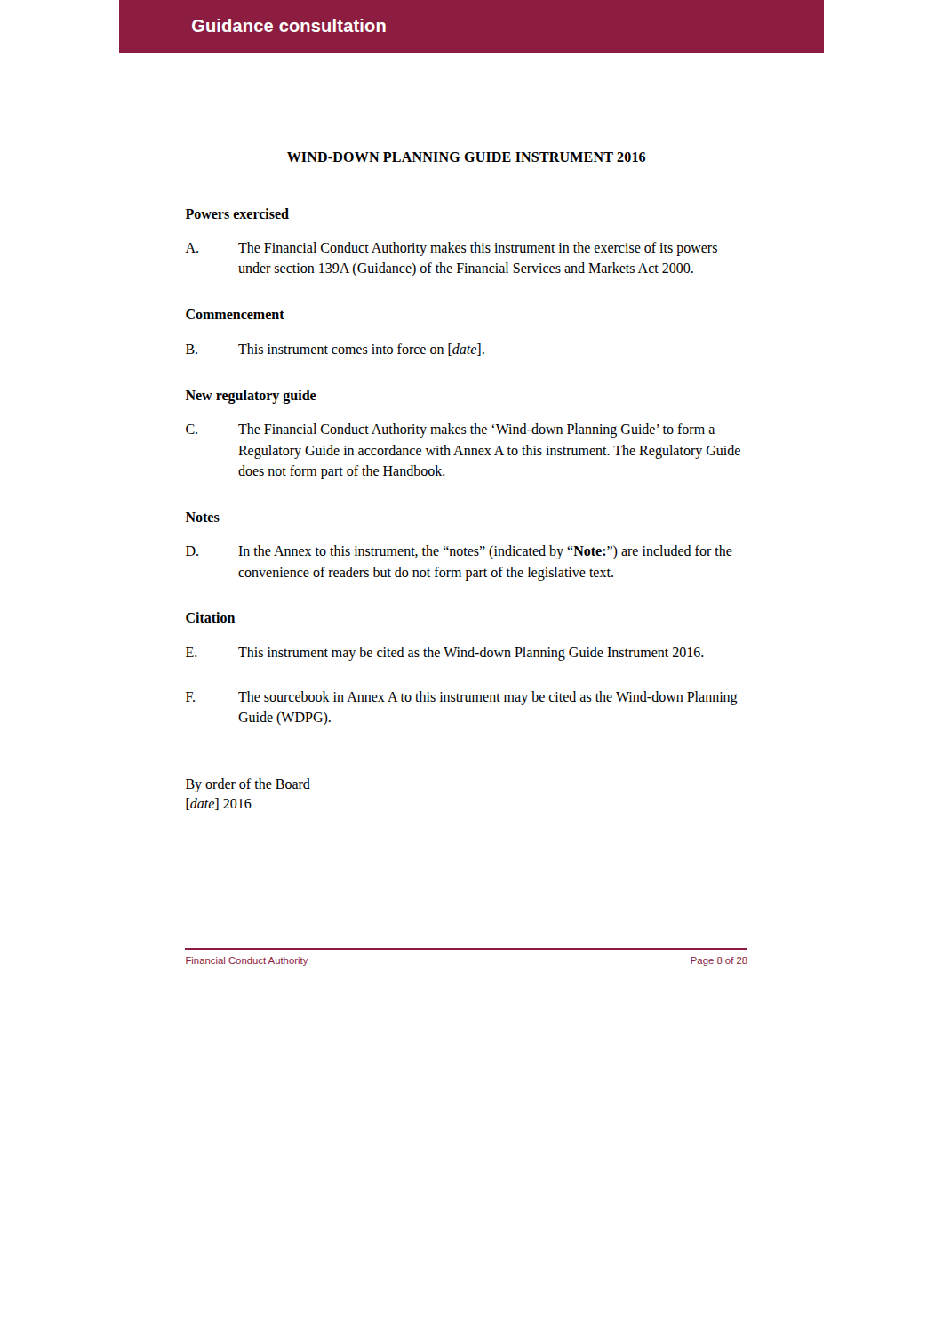Guidance consultation
WIND-DOWN PLANNING GUIDE INSTRUMENT 2016
Powers exercised
A.
The Financial Conduct Authority makes this instrument in the exercise of its powers under section 139A (Guidance) of the Financial Services and Markets Act 2000.
Commencement
B.
This instrument comes into force on [date].
New regulatory guide
C.
The Financial Conduct Authority makes the ‘Wind-down Planning Guide’ to form a Regulatory Guide in accordance with Annex A to this instrument. The Regulatory Guide does not form part of the Handbook.
Notes
D.
In the Annex to this instrument, the “notes” (indicated by “Note:”) are included for the convenience of readers but do not form part of the legislative text.
Citation
E.
This instrument may be cited as the Wind-down Planning Guide Instrument 2016.
F.
The sourcebook in Annex A to this instrument may be cited as the Wind-down Planning Guide (WDPG).
By order of the Board
[date] 2016
Financial Conduct Authority Page 8 of 28